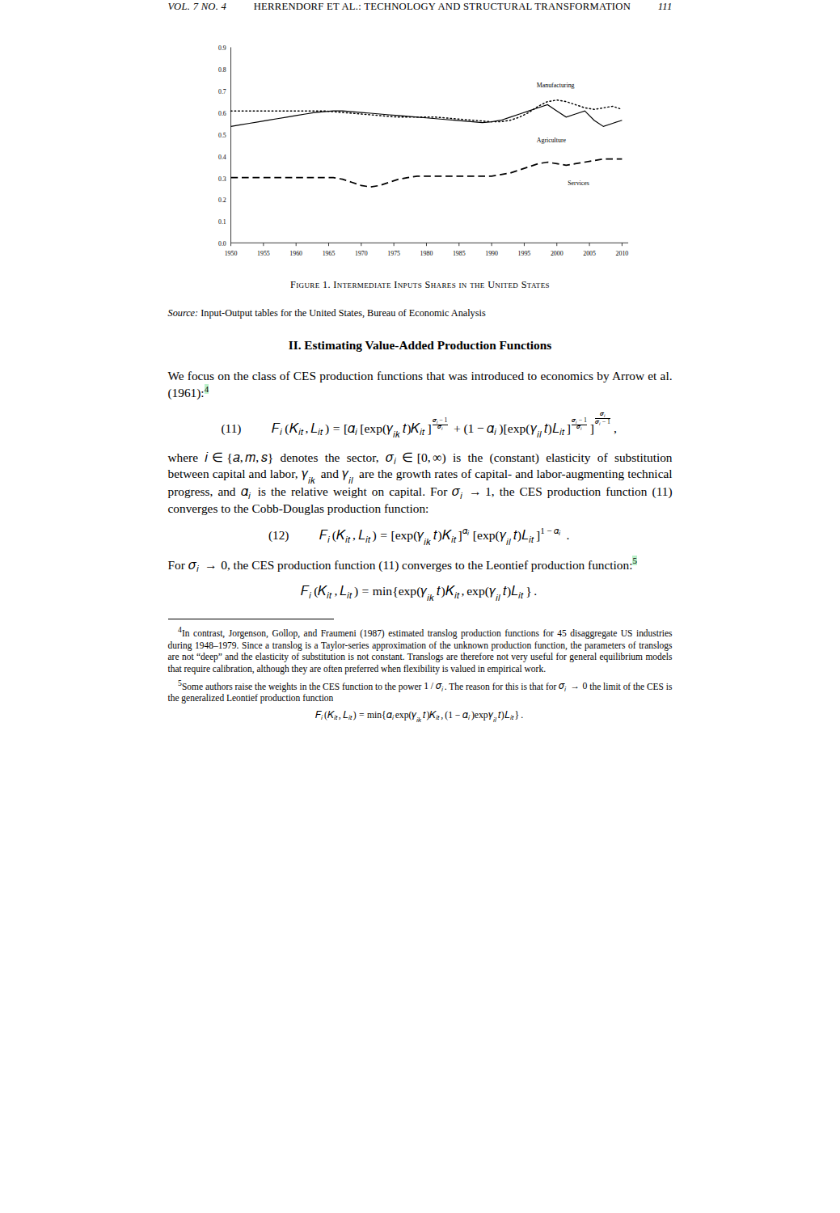VOL. 7 NO. 4 HERRENDORF ET AL.: TECHNOLOGY AND STRUCTURAL TRANSFORMATION 111
0.9 0.8 0.7 0.6 0.5 0.4 0.3 0.2 0.1 0.0 1950 1955 1960 1965 1970 1975 1980 1985 1990 1995 2000 2005 2010 Manufacturing Agriculture Services
Figure 1. Intermediate Inputs Shares in the United States
Source: Input-Output tables for the United States, Bureau of Economic Analysis
II. Estimating Value-Added Production Functions
We focus on the class of CES production functions that was introduced to economics by Arrow et al. (1961):4
(11) Fi (Kit, Lit) = [ αi [exp(γikt)Kit] σi−1σi + (1−αi) [exp(γilt)Lit] σi−1σi ] σiσi−1 ,
where i∈{a,m,s} denotes the sector, σi∈[0,∞) is the (constant) elasticity of substitution between capital and labor, γik and γil are the growth rates of capital- and labor-augmenting technical progress, and αi is the relative weight on capital. For σi→1, the CES production function (11) converges to the Cobb-Douglas production function:
(12) Fi (Kit, Lit) = [exp(γikt)Kit] αi [exp(γilt)Lit] 1−αi .
For σi→0, the CES production function (11) converges to the Leontief production function:5
Fi (Kit, Lit) = min { exp(γikt)Kit , exp(γilt)Lit } .
4In contrast, Jorgenson, Gollop, and Fraumeni (1987) estimated translog production functions for 45 disaggregate US industries during 1948–1979. Since a translog is a Taylor-series approximation of the unknown production function, the parameters of translogs are not “deep” and the elasticity of substitution is not constant. Translogs are therefore not very useful for general equilibrium models that require calibration, although they are often preferred when flexibility is valued in empirical work.
5Some authors raise the weights in the CES function to the power 1/σi. The reason for this is that for σi→0 the limit of the CES is the generalized Leontief production function
Fi (Kit, Lit) = min { αi exp(γikt)Kit , (1−αi) expγilt)Lit } .